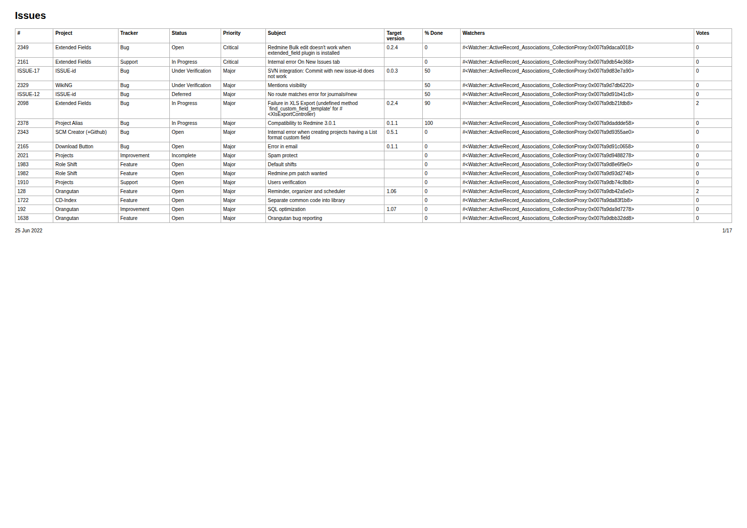Issues
| # | Project | Tracker | Status | Priority | Subject | Target version | % Done | Watchers | Votes |
| --- | --- | --- | --- | --- | --- | --- | --- | --- | --- |
| 2349 | Extended Fields | Bug | Open | Critical | Redmine Bulk edit doesn't work when extended_field plugin is installed | 0.2.4 | 0 | #<Watcher::ActiveRecord_Associations_CollectionProxy:0x007fa9daca0018> | 0 |
| 2161 | Extended Fields | Support | In Progress | Critical | Internal error On New Issues tab | | 0 | #<Watcher::ActiveRecord_Associations_CollectionProxy:0x007fa9db54e368> | 0 |
| ISSUE-17 | ISSUE-id | Bug | Under Verification | Major | SVN integration: Commit with new issue-id does not work | 0.0.3 | 50 | #<Watcher::ActiveRecord_Associations_CollectionProxy:0x007fa9d83e7a90> | 0 |
| 2329 | WikiNG | Bug | Under Verification | Major | Mentions visibility | | 50 | #<Watcher::ActiveRecord_Associations_CollectionProxy:0x007fa9d7db6220> | 0 |
| ISSUE-12 | ISSUE-id | Bug | Deferred | Major | No route matches error for journals#new | | 50 | #<Watcher::ActiveRecord_Associations_CollectionProxy:0x007fa9d91b41c8> | 0 |
| 2098 | Extended Fields | Bug | In Progress | Major | Failure in XLS Export (undefined method `find_custom_field_template' for #<XlsExportController) | 0.2.4 | 90 | #<Watcher::ActiveRecord_Associations_CollectionProxy:0x007fa9db21fdb8> | 2 |
| 2378 | Project Alias | Bug | In Progress | Major | Compatibility to Redmine 3.0.1 | 0.1.1 | 100 | #<Watcher::ActiveRecord_Associations_CollectionProxy:0x007fa9daddde58> | 0 |
| 2343 | SCM Creator (+Github) | Bug | Open | Major | Internal error when creating projects having a List format custom field | 0.5.1 | 0 | #<Watcher::ActiveRecord_Associations_CollectionProxy:0x007fa9d9355ae0> | 0 |
| 2165 | Download Button | Bug | Open | Major | Error in email | 0.1.1 | 0 | #<Watcher::ActiveRecord_Associations_CollectionProxy:0x007fa9d91c0658> | 0 |
| 2021 | Projects | Improvement | Incomplete | Major | Spam protect | | 0 | #<Watcher::ActiveRecord_Associations_CollectionProxy:0x007fa9d9488278> | 0 |
| 1983 | Role Shift | Feature | Open | Major | Default shifts | | 0 | #<Watcher::ActiveRecord_Associations_CollectionProxy:0x007fa9d8e6f9e0> | 0 |
| 1982 | Role Shift | Feature | Open | Major | Redmine.pm patch wanted | | 0 | #<Watcher::ActiveRecord_Associations_CollectionProxy:0x007fa9d93d2748> | 0 |
| 1910 | Projects | Support | Open | Major | Users verification | | 0 | #<Watcher::ActiveRecord_Associations_CollectionProxy:0x007fa9db74c8b8> | 0 |
| 128 | Orangutan | Feature | Open | Major | Reminder, organizer and scheduler | 1.06 | 0 | #<Watcher::ActiveRecord_Associations_CollectionProxy:0x007fa9db42a5e0> | 2 |
| 1722 | CD-Index | Feature | Open | Major | Separate common code into library | | 0 | #<Watcher::ActiveRecord_Associations_CollectionProxy:0x007fa9da83f1b8> | 0 |
| 192 | Orangutan | Improvement | Open | Major | SQL optimization | 1.07 | 0 | #<Watcher::ActiveRecord_Associations_CollectionProxy:0x007fa9da9d7278> | 0 |
| 1638 | Orangutan | Feature | Open | Major | Orangutan bug reporting | | 0 | #<Watcher::ActiveRecord_Associations_CollectionProxy:0x007fa9dbb32dd8> | 0 |
25 Jun 2022 1/17